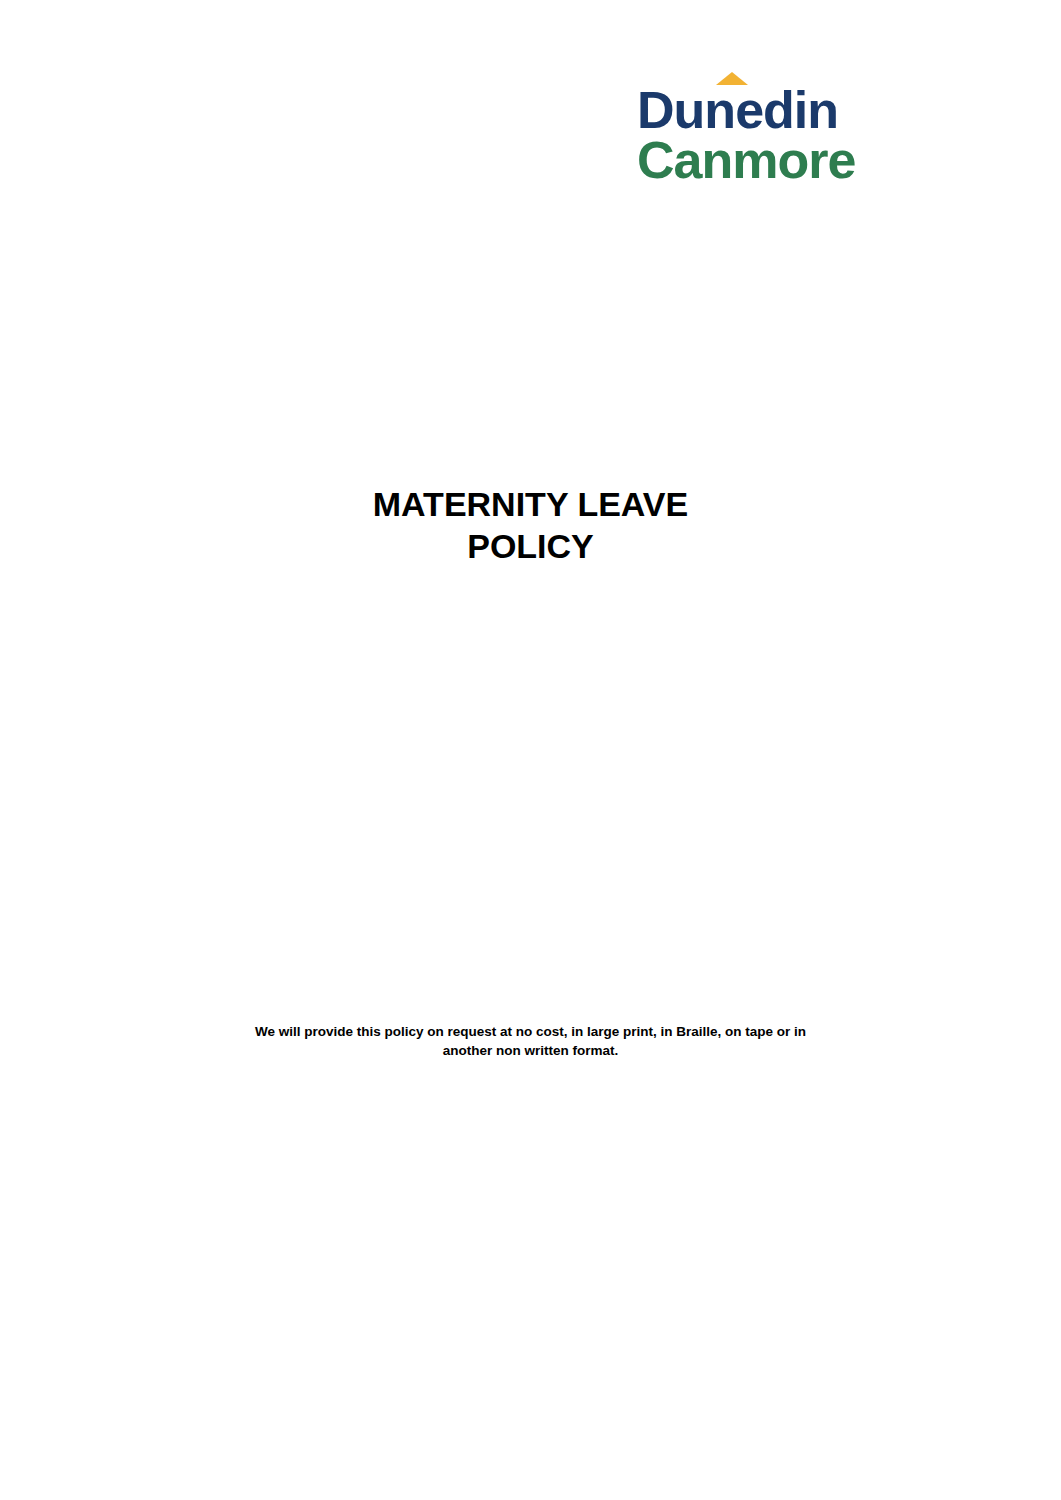D unedin Canmore
MATERNITY LEAVE
POLICY
We will provide this policy on request at no cost, in large print, in Braille, on tape or in another non written format.